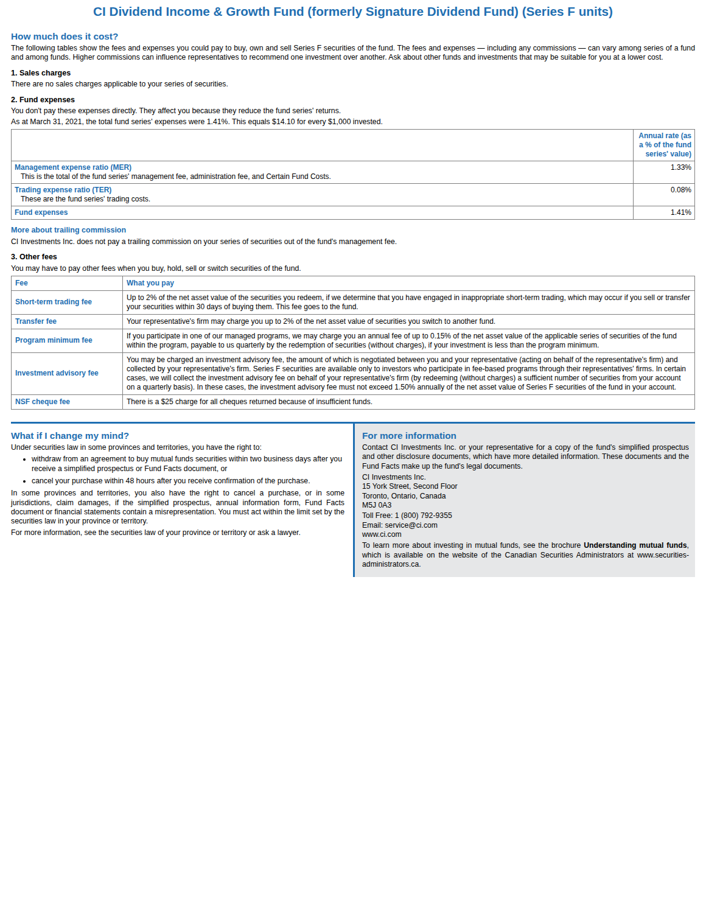CI Dividend Income & Growth Fund (formerly Signature Dividend Fund) (Series F units)
How much does it cost?
The following tables show the fees and expenses you could pay to buy, own and sell Series F securities of the fund. The fees and expenses — including any commissions — can vary among series of a fund and among funds. Higher commissions can influence representatives to recommend one investment over another. Ask about other funds and investments that may be suitable for you at a lower cost.
1. Sales charges
There are no sales charges applicable to your series of securities.
2. Fund expenses
You don't pay these expenses directly. They affect you because they reduce the fund series' returns.
As at March 31, 2021, the total fund series' expenses were 1.41%. This equals $14.10 for every $1,000 invested.
| | Annual rate (as a % of the fund series' value) |
| Management expense ratio (MER) This is the total of the fund series' management fee, administration fee, and Certain Fund Costs. | 1.33% |
| Trading expense ratio (TER) These are the fund series' trading costs. | 0.08% |
| Fund expenses | 1.41% |
More about trailing commission
CI Investments Inc. does not pay a trailing commission on your series of securities out of the fund's management fee.
3. Other fees
You may have to pay other fees when you buy, hold, sell or switch securities of the fund.
| Fee | What you pay |
| --- | --- |
| Short-term trading fee | Up to 2% of the net asset value of the securities you redeem, if we determine that you have engaged in inappropriate short-term trading, which may occur if you sell or transfer your securities within 30 days of buying them. This fee goes to the fund. |
| Transfer fee | Your representative's firm may charge you up to 2% of the net asset value of securities you switch to another fund. |
| Program minimum fee | If you participate in one of our managed programs, we may charge you an annual fee of up to 0.15% of the net asset value of the applicable series of securities of the fund within the program, payable to us quarterly by the redemption of securities (without charges), if your investment is less than the program minimum. |
| Investment advisory fee | You may be charged an investment advisory fee, the amount of which is negotiated between you and your representative (acting on behalf of the representative's firm) and collected by your representative's firm. Series F securities are available only to investors who participate in fee-based programs through their representatives' firms. In certain cases, we will collect the investment advisory fee on behalf of your representative's firm (by redeeming (without charges) a sufficient number of securities from your account on a quarterly basis). In these cases, the investment advisory fee must not exceed 1.50% annually of the net asset value of Series F securities of the fund in your account. |
| NSF cheque fee | There is a $25 charge for all cheques returned because of insufficient funds. |
What if I change my mind?
Under securities law in some provinces and territories, you have the right to:
withdraw from an agreement to buy mutual funds securities within two business days after you receive a simplified prospectus or Fund Facts document, or
cancel your purchase within 48 hours after you receive confirmation of the purchase.
In some provinces and territories, you also have the right to cancel a purchase, or in some jurisdictions, claim damages, if the simplified prospectus, annual information form, Fund Facts document or financial statements contain a misrepresentation. You must act within the limit set by the securities law in your province or territory.
For more information, see the securities law of your province or territory or ask a lawyer.
For more information
Contact CI Investments Inc. or your representative for a copy of the fund's simplified prospectus and other disclosure documents, which have more detailed information. These documents and the Fund Facts make up the fund's legal documents.
CI Investments Inc.
15 York Street, Second Floor
Toronto, Ontario, Canada
M5J 0A3
Toll Free: 1 (800) 792-9355
Email: service@ci.com
www.ci.com
To learn more about investing in mutual funds, see the brochure Understanding mutual funds, which is available on the website of the Canadian Securities Administrators at www.securities-administrators.ca.